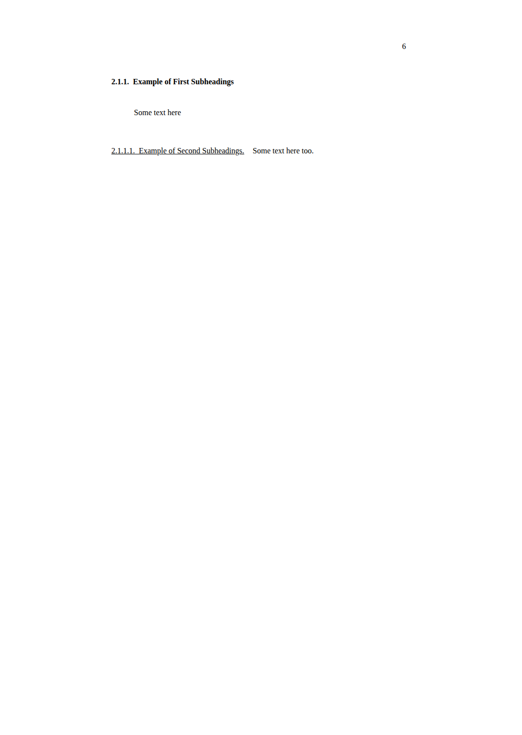6
2.1.1. Example of First Subheadings
Some text here
2.1.1.1. Example of Second Subheadings. Some text here too.